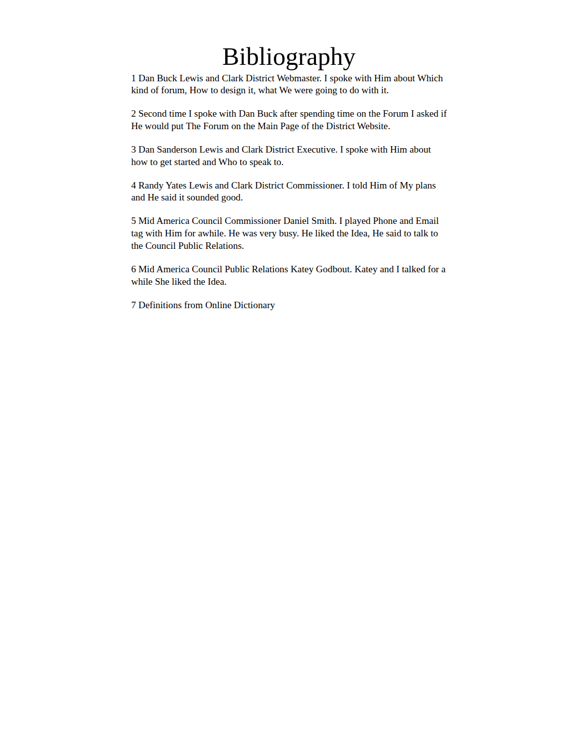Bibliography
1 Dan Buck Lewis and Clark District Webmaster. I spoke with Him about Which kind of forum, How to design it, what We were going to do with it.
2 Second time I spoke with Dan Buck after spending time on the Forum I asked if He would put The Forum on the Main Page of the District Website.
3 Dan Sanderson Lewis and Clark District Executive. I spoke with Him about how to get started and Who to speak to.
4 Randy Yates Lewis and Clark District Commissioner. I told Him of My plans and He said it sounded good.
5 Mid America Council Commissioner Daniel Smith. I played Phone and Email tag with Him for awhile. He was very busy. He liked the Idea, He said to talk to the Council Public Relations.
6 Mid America Council Public Relations Katey Godbout. Katey and I talked for a while She liked the Idea.
7 Definitions from Online Dictionary